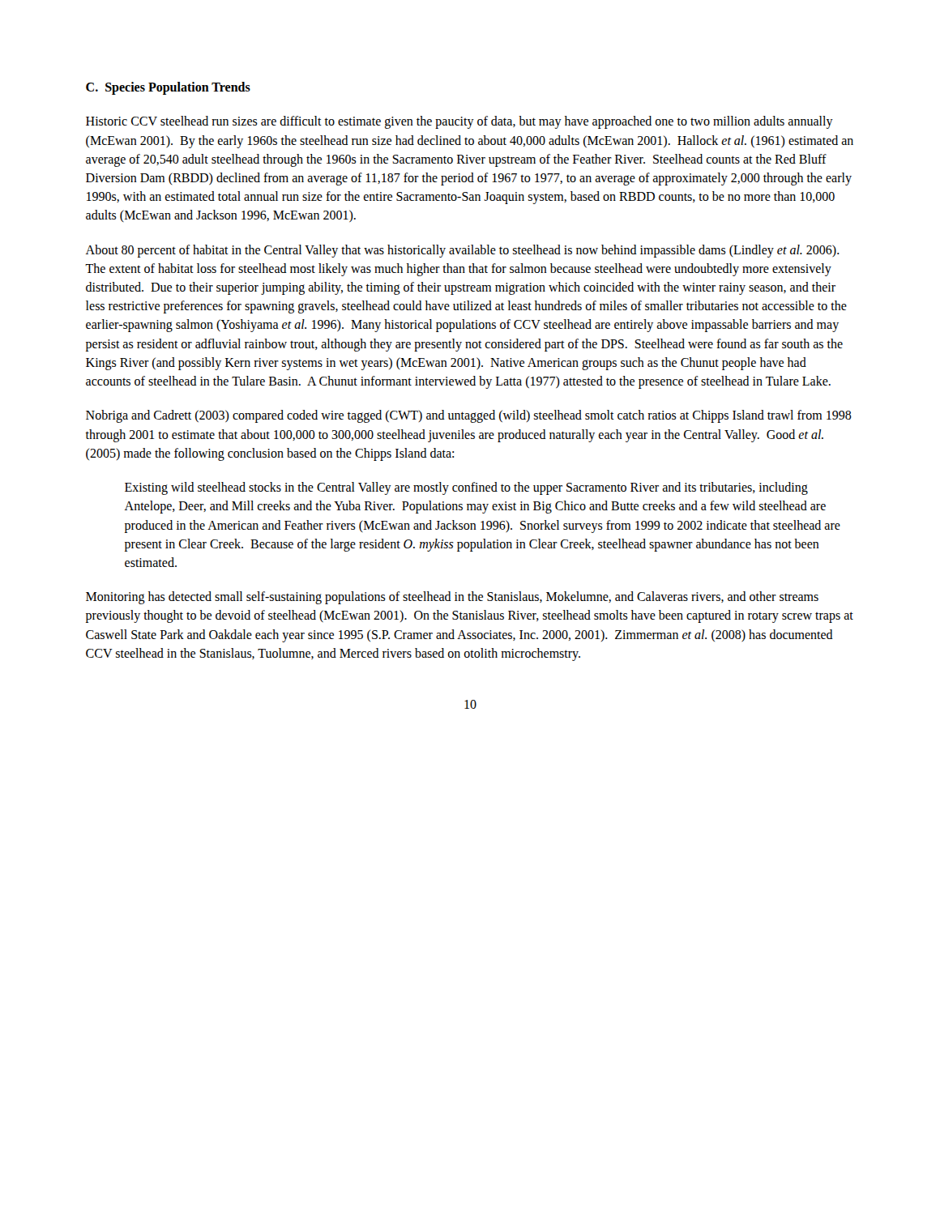C. Species Population Trends
Historic CCV steelhead run sizes are difficult to estimate given the paucity of data, but may have approached one to two million adults annually (McEwan 2001). By the early 1960s the steelhead run size had declined to about 40,000 adults (McEwan 2001). Hallock et al. (1961) estimated an average of 20,540 adult steelhead through the 1960s in the Sacramento River upstream of the Feather River. Steelhead counts at the Red Bluff Diversion Dam (RBDD) declined from an average of 11,187 for the period of 1967 to 1977, to an average of approximately 2,000 through the early 1990s, with an estimated total annual run size for the entire Sacramento-San Joaquin system, based on RBDD counts, to be no more than 10,000 adults (McEwan and Jackson 1996, McEwan 2001).
About 80 percent of habitat in the Central Valley that was historically available to steelhead is now behind impassible dams (Lindley et al. 2006). The extent of habitat loss for steelhead most likely was much higher than that for salmon because steelhead were undoubtedly more extensively distributed. Due to their superior jumping ability, the timing of their upstream migration which coincided with the winter rainy season, and their less restrictive preferences for spawning gravels, steelhead could have utilized at least hundreds of miles of smaller tributaries not accessible to the earlier-spawning salmon (Yoshiyama et al. 1996). Many historical populations of CCV steelhead are entirely above impassable barriers and may persist as resident or adfluvial rainbow trout, although they are presently not considered part of the DPS. Steelhead were found as far south as the Kings River (and possibly Kern river systems in wet years) (McEwan 2001). Native American groups such as the Chunut people have had accounts of steelhead in the Tulare Basin. A Chunut informant interviewed by Latta (1977) attested to the presence of steelhead in Tulare Lake.
Nobriga and Cadrett (2003) compared coded wire tagged (CWT) and untagged (wild) steelhead smolt catch ratios at Chipps Island trawl from 1998 through 2001 to estimate that about 100,000 to 300,000 steelhead juveniles are produced naturally each year in the Central Valley. Good et al. (2005) made the following conclusion based on the Chipps Island data:
Existing wild steelhead stocks in the Central Valley are mostly confined to the upper Sacramento River and its tributaries, including Antelope, Deer, and Mill creeks and the Yuba River. Populations may exist in Big Chico and Butte creeks and a few wild steelhead are produced in the American and Feather rivers (McEwan and Jackson 1996). Snorkel surveys from 1999 to 2002 indicate that steelhead are present in Clear Creek. Because of the large resident O. mykiss population in Clear Creek, steelhead spawner abundance has not been estimated.
Monitoring has detected small self-sustaining populations of steelhead in the Stanislaus, Mokelumne, and Calaveras rivers, and other streams previously thought to be devoid of steelhead (McEwan 2001). On the Stanislaus River, steelhead smolts have been captured in rotary screw traps at Caswell State Park and Oakdale each year since 1995 (S.P. Cramer and Associates, Inc. 2000, 2001). Zimmerman et al. (2008) has documented CCV steelhead in the Stanislaus, Tuolumne, and Merced rivers based on otolith microchemstry.
10